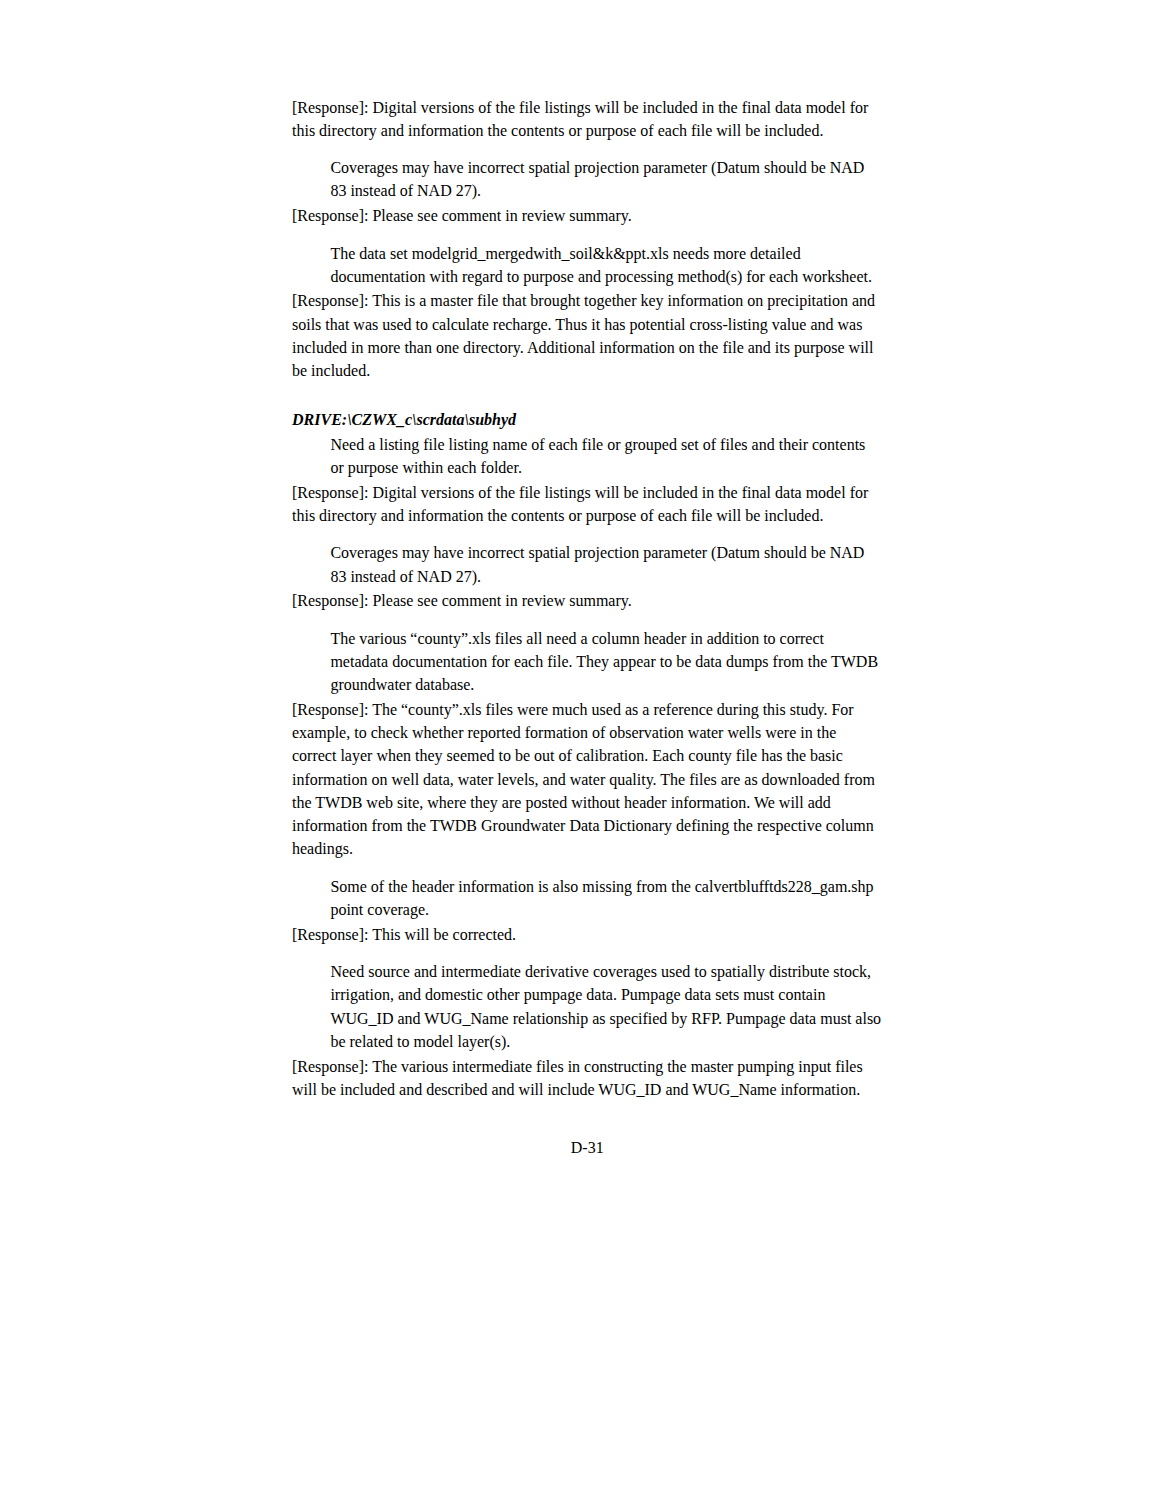[Response]: Digital versions of the file listings will be included in the final data model for this directory and information the contents or purpose of each file will be included.
Coverages may have incorrect spatial projection parameter (Datum should be NAD 83 instead of NAD 27).
[Response]: Please see comment in review summary.
The data set modelgrid_mergedwith_soil&k&ppt.xls needs more detailed documentation with regard to purpose and processing method(s) for each worksheet.
[Response]: This is a master file that brought together key information on precipitation and soils that was used to calculate recharge. Thus it has potential cross-listing value and was included in more than one directory. Additional information on the file and its purpose will be included.
DRIVE:\CZWX_c\scrdata\subhyd
Need a listing file listing name of each file or grouped set of files and their contents or purpose within each folder.
[Response]: Digital versions of the file listings will be included in the final data model for this directory and information the contents or purpose of each file will be included.
Coverages may have incorrect spatial projection parameter (Datum should be NAD 83 instead of NAD 27).
[Response]: Please see comment in review summary.
The various “county”.xls files all need a column header in addition to correct metadata documentation for each file. They appear to be data dumps from the TWDB groundwater database.
[Response]: The “county”.xls files were much used as a reference during this study. For example, to check whether reported formation of observation water wells were in the correct layer when they seemed to be out of calibration. Each county file has the basic information on well data, water levels, and water quality. The files are as downloaded from the TWDB web site, where they are posted without header information. We will add information from the TWDB Groundwater Data Dictionary defining the respective column headings.
Some of the header information is also missing from the calvertblufftds228_gam.shp point coverage.
[Response]: This will be corrected.
Need source and intermediate derivative coverages used to spatially distribute stock, irrigation, and domestic other pumpage data. Pumpage data sets must contain WUG_ID and WUG_Name relationship as specified by RFP. Pumpage data must also be related to model layer(s).
[Response]: The various intermediate files in constructing the master pumping input files will be included and described and will include WUG_ID and WUG_Name information.
D-31